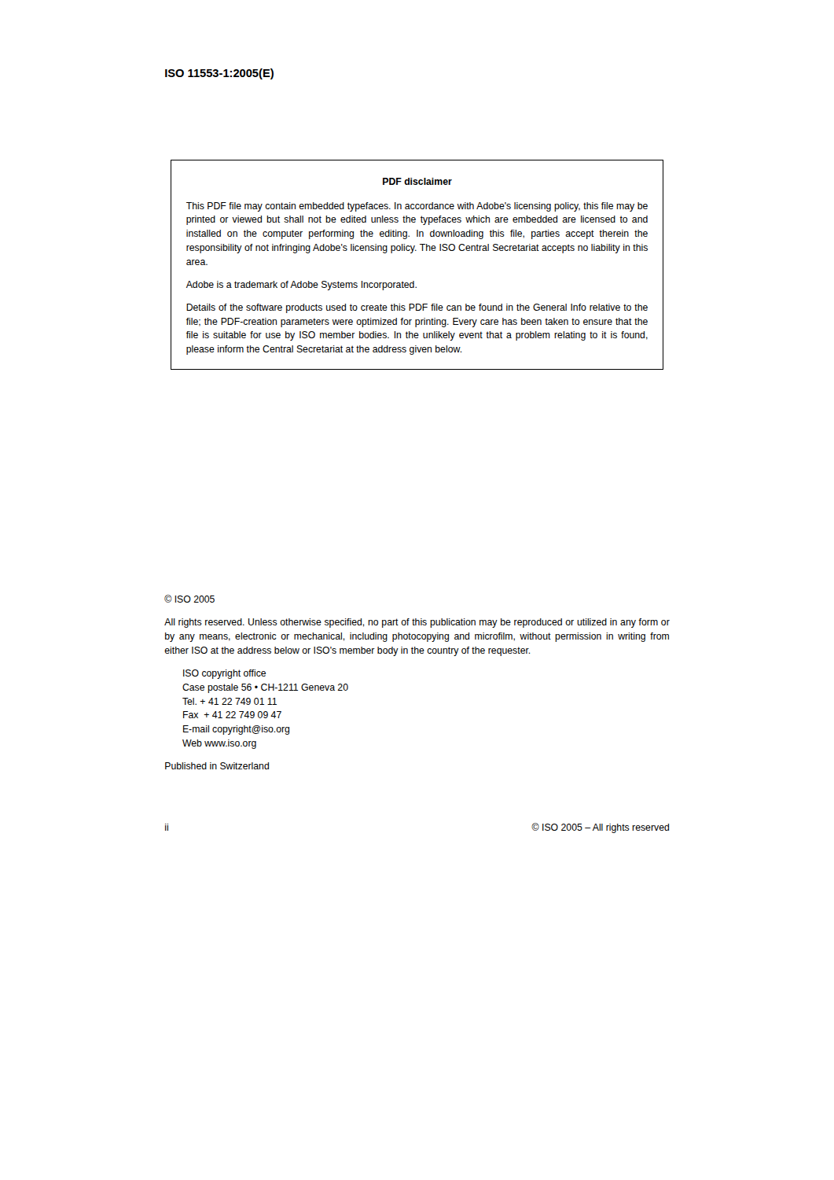ISO 11553-1:2005(E)
PDF disclaimer
This PDF file may contain embedded typefaces. In accordance with Adobe's licensing policy, this file may be printed or viewed but shall not be edited unless the typefaces which are embedded are licensed to and installed on the computer performing the editing. In downloading this file, parties accept therein the responsibility of not infringing Adobe's licensing policy. The ISO Central Secretariat accepts no liability in this area.
Adobe is a trademark of Adobe Systems Incorporated.
Details of the software products used to create this PDF file can be found in the General Info relative to the file; the PDF-creation parameters were optimized for printing. Every care has been taken to ensure that the file is suitable for use by ISO member bodies. In the unlikely event that a problem relating to it is found, please inform the Central Secretariat at the address given below.
© ISO 2005
All rights reserved. Unless otherwise specified, no part of this publication may be reproduced or utilized in any form or by any means, electronic or mechanical, including photocopying and microfilm, without permission in writing from either ISO at the address below or ISO's member body in the country of the requester.
ISO copyright office
Case postale 56 • CH-1211 Geneva 20
Tel. + 41 22 749 01 11
Fax + 41 22 749 09 47
E-mail copyright@iso.org
Web www.iso.org
Published in Switzerland
ii
© ISO 2005 – All rights reserved